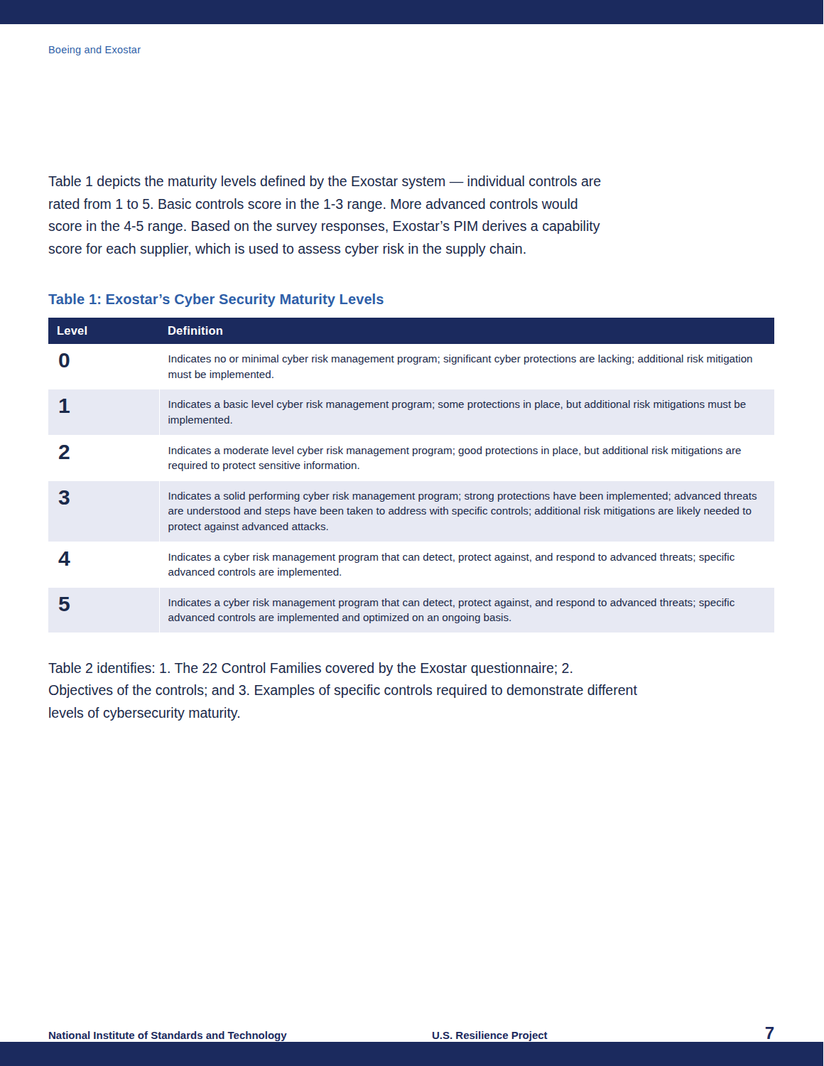Boeing and Exostar
Table 1 depicts the maturity levels defined by the Exostar system — individual controls are rated from 1 to 5. Basic controls score in the 1-3 range. More advanced controls would score in the 4-5 range. Based on the survey responses, Exostar’s PIM derives a capability score for each supplier, which is used to assess cyber risk in the supply chain.
Table 1: Exostar’s Cyber Security Maturity Levels
| Level | Definition |
| --- | --- |
| 0 | Indicates no or minimal cyber risk management program; significant cyber protections are lacking; additional risk mitigation must be implemented. |
| 1 | Indicates a basic level cyber risk management program; some protections in place, but additional risk mitigations must be implemented. |
| 2 | Indicates a moderate level cyber risk management program; good protections in place, but additional risk mitigations are required to protect sensitive information. |
| 3 | Indicates a solid performing cyber risk management program; strong protections have been implemented; advanced threats are understood and steps have been taken to address with specific controls; additional risk mitigations are likely needed to protect against advanced attacks. |
| 4 | Indicates a cyber risk management program that can detect, protect against, and respond to advanced threats; specific advanced controls are implemented. |
| 5 | Indicates a cyber risk management program that can detect, protect against, and respond to advanced threats; specific advanced controls are implemented and optimized on an ongoing basis. |
Table 2 identifies: 1. The 22 Control Families covered by the Exostar questionnaire; 2. Objectives of the controls; and 3. Examples of specific controls required to demonstrate different levels of cybersecurity maturity.
National Institute of Standards and Technology U.S. Resilience Project 7